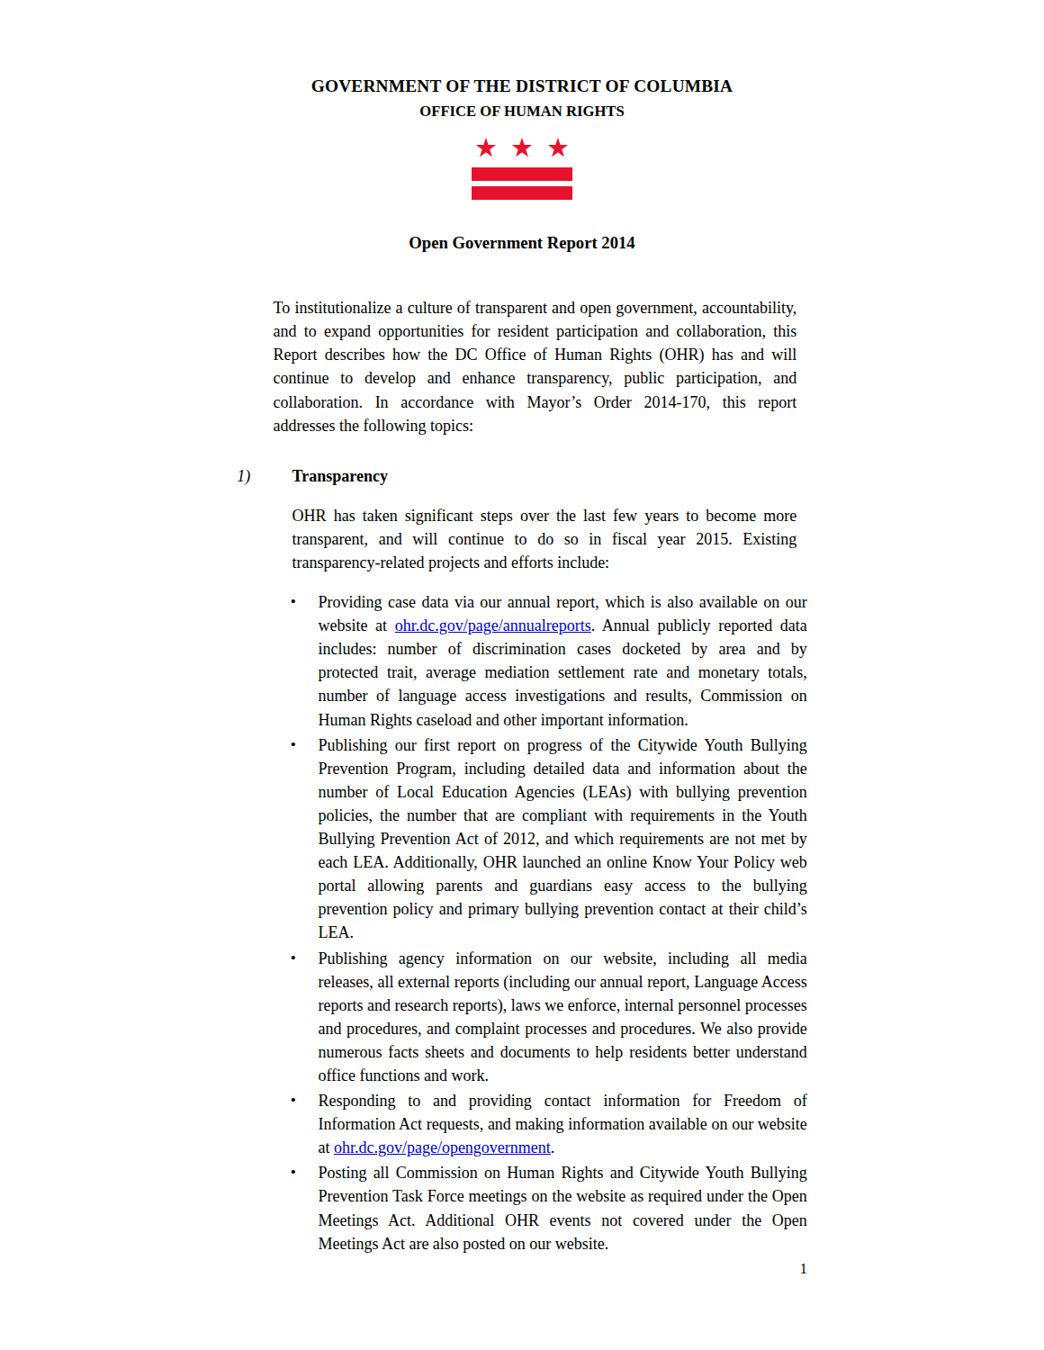GOVERNMENT OF THE DISTRICT OF COLUMBIA
OFFICE OF HUMAN RIGHTS
★★★
Open Government Report 2014
To institutionalize a culture of transparent and open government, accountability, and to expand opportunities for resident participation and collaboration, this Report describes how the DC Office of Human Rights (OHR) has and will continue to develop and enhance transparency, public participation, and collaboration. In accordance with Mayor’s Order 2014-170, this report addresses the following topics:
Transparency
OHR has taken significant steps over the last few years to become more transparent, and will continue to do so in fiscal year 2015. Existing transparency-related projects and efforts include:
Providing case data via our annual report, which is also available on our website at ohr.dc.gov/page/annualreports. Annual publicly reported data includes: number of discrimination cases docketed by area and by protected trait, average mediation settlement rate and monetary totals, number of language access investigations and results, Commission on Human Rights caseload and other important information.
Publishing our first report on progress of the Citywide Youth Bullying Prevention Program, including detailed data and information about the number of Local Education Agencies (LEAs) with bullying prevention policies, the number that are compliant with requirements in the Youth Bullying Prevention Act of 2012, and which requirements are not met by each LEA. Additionally, OHR launched an online Know Your Policy web portal allowing parents and guardians easy access to the bullying prevention policy and primary bullying prevention contact at their child’s LEA.
Publishing agency information on our website, including all media releases, all external reports (including our annual report, Language Access reports and research reports), laws we enforce, internal personnel processes and procedures, and complaint processes and procedures. We also provide numerous facts sheets and documents to help residents better understand office functions and work.
Responding to and providing contact information for Freedom of Information Act requests, and making information available on our website at ohr.dc.gov/page/opengovernment.
Posting all Commission on Human Rights and Citywide Youth Bullying Prevention Task Force meetings on the website as required under the Open Meetings Act. Additional OHR events not covered under the Open Meetings Act are also posted on our website.
1